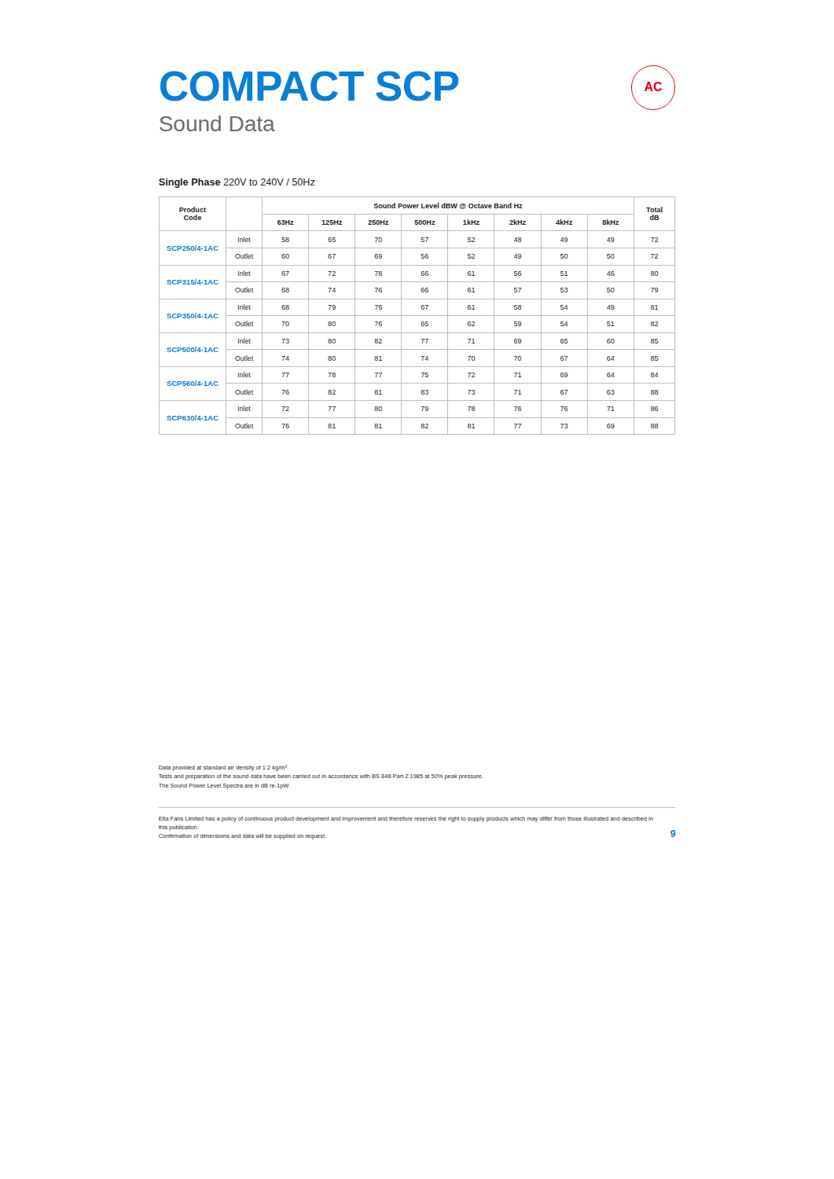COMPACT SCP
Sound Data
AC
Single Phase 220V to 240V / 50Hz
| Product Code | | Sound Power Level dBW @ Octave Band Hz | Total dB |
| --- | --- | --- | --- |
| 63Hz | 125Hz | 250Hz | 500Hz | 1kHz | 2kHz | 4kHz | 8kHz |
| SCP250/4-1AC | Inlet | 58 | 65 | 70 | 57 | 52 | 48 | 49 | 49 | 72 |
| Outlet | 60 | 67 | 69 | 56 | 52 | 49 | 50 | 50 | 72 |
| SCP315/4-1AC | Inlet | 67 | 72 | 78 | 66 | 61 | 56 | 51 | 46 | 80 |
| Outlet | 68 | 74 | 76 | 66 | 61 | 57 | 53 | 50 | 79 |
| SCP350/4-1AC | Inlet | 68 | 79 | 76 | 67 | 61 | 58 | 54 | 49 | 81 |
| Outlet | 70 | 80 | 76 | 65 | 62 | 59 | 54 | 51 | 82 |
| SCP500/4-1AC | Inlet | 73 | 80 | 82 | 77 | 71 | 69 | 65 | 60 | 85 |
| Outlet | 74 | 80 | 81 | 74 | 70 | 70 | 67 | 64 | 85 |
| SCP560/4-1AC | Inlet | 77 | 78 | 77 | 75 | 72 | 71 | 69 | 64 | 84 |
| Outlet | 76 | 82 | 81 | 83 | 73 | 71 | 67 | 63 | 88 |
| SCP630/4-1AC | Inlet | 72 | 77 | 80 | 79 | 78 | 76 | 76 | 71 | 86 |
| Outlet | 76 | 81 | 81 | 82 | 81 | 77 | 73 | 69 | 88 |
Data provided at standard air density of 1.2 kg/m³.
Tests and preparation of the sound data have been carried out in accordance with BS 848 Part 2:1985 at 50% peak pressure.
The Sound Power Level Spectra are in dB re-1pW.
Elta Fans Limited has a policy of continuous product development and improvement and therefore reserves the right to supply products which may differ from those illustrated and described in this publication.
Confirmation of dimensions and data will be supplied on request.
9